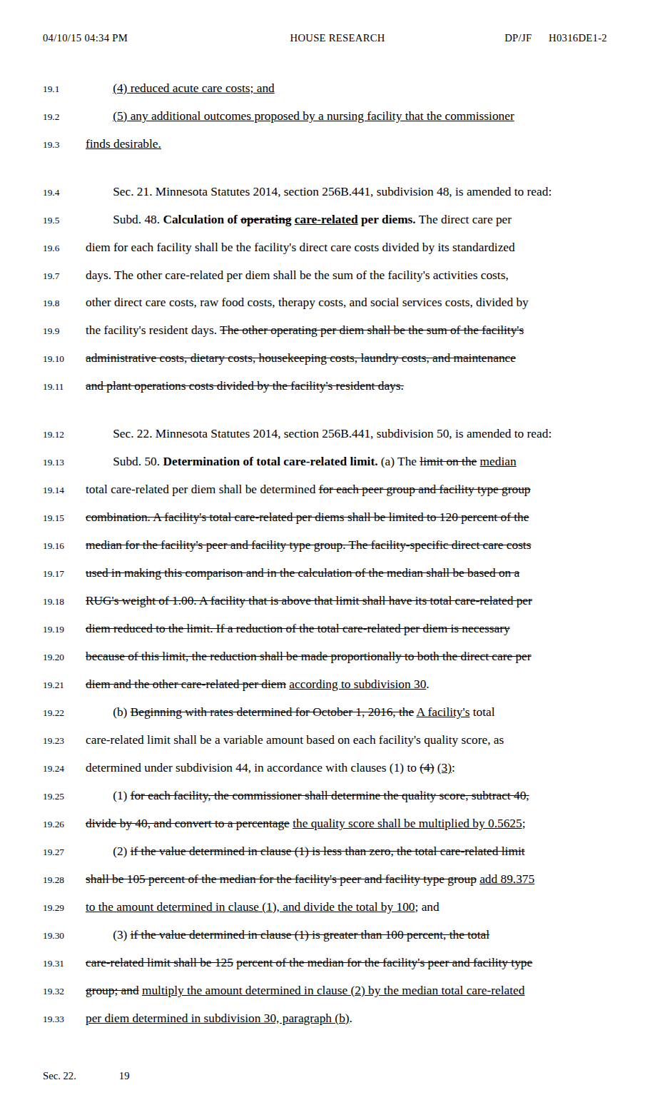04/10/15 04:34 PM
HOUSE RESEARCH
DP/JF H0316DE1-2
19.1
(4) reduced acute care costs; and
19.2
(5) any additional outcomes proposed by a nursing facility that the commissioner
19.3
finds desirable.
19.4
Sec. 21. Minnesota Statutes 2014, section 256B.441, subdivision 48, is amended to read:
19.5
Subd. 48. Calculation of operating care-related per diems. The direct care per
19.6
diem for each facility shall be the facility's direct care costs divided by its standardized
19.7
days. The other care-related per diem shall be the sum of the facility's activities costs,
19.8
other direct care costs, raw food costs, therapy costs, and social services costs, divided by
19.9
the facility's resident days. The other operating per diem shall be the sum of the facility's
19.10
administrative costs, dietary costs, housekeeping costs, laundry costs, and maintenance
19.11
and plant operations costs divided by the facility's resident days.
19.12
Sec. 22. Minnesota Statutes 2014, section 256B.441, subdivision 50, is amended to read:
19.13
Subd. 50. Determination of total care-related limit. (a) The limit on the median
19.14
total care-related per diem shall be determined for each peer group and facility type group
19.15
combination. A facility's total care-related per diems shall be limited to 120 percent of the
19.16
median for the facility's peer and facility type group. The facility-specific direct care costs
19.17
used in making this comparison and in the calculation of the median shall be based on a
19.18
RUG's weight of 1.00. A facility that is above that limit shall have its total care-related per
19.19
diem reduced to the limit. If a reduction of the total care-related per diem is necessary
19.20
because of this limit, the reduction shall be made proportionally to both the direct care per
19.21
diem and the other care-related per diem according to subdivision 30.
19.22
(b) Beginning with rates determined for October 1, 2016, the A facility's total
19.23
care-related limit shall be a variable amount based on each facility's quality score, as
19.24
determined under subdivision 44, in accordance with clauses (1) to (4) (3):
19.25
(1) for each facility, the commissioner shall determine the quality score, subtract 40,
19.26
divide by 40, and convert to a percentage the quality score shall be multiplied by 0.5625;
19.27
(2) if the value determined in clause (1) is less than zero, the total care-related limit
19.28
shall be 105 percent of the median for the facility's peer and facility type group add 89.375
19.29
to the amount determined in clause (1), and divide the total by 100; and
19.30
(3) if the value determined in clause (1) is greater than 100 percent, the total
19.31
care-related limit shall be 125 percent of the median for the facility's peer and facility type
19.32
group; and multiply the amount determined in clause (2) by the median total care-related
19.33
per diem determined in subdivision 30, paragraph (b).
Sec. 22.
19